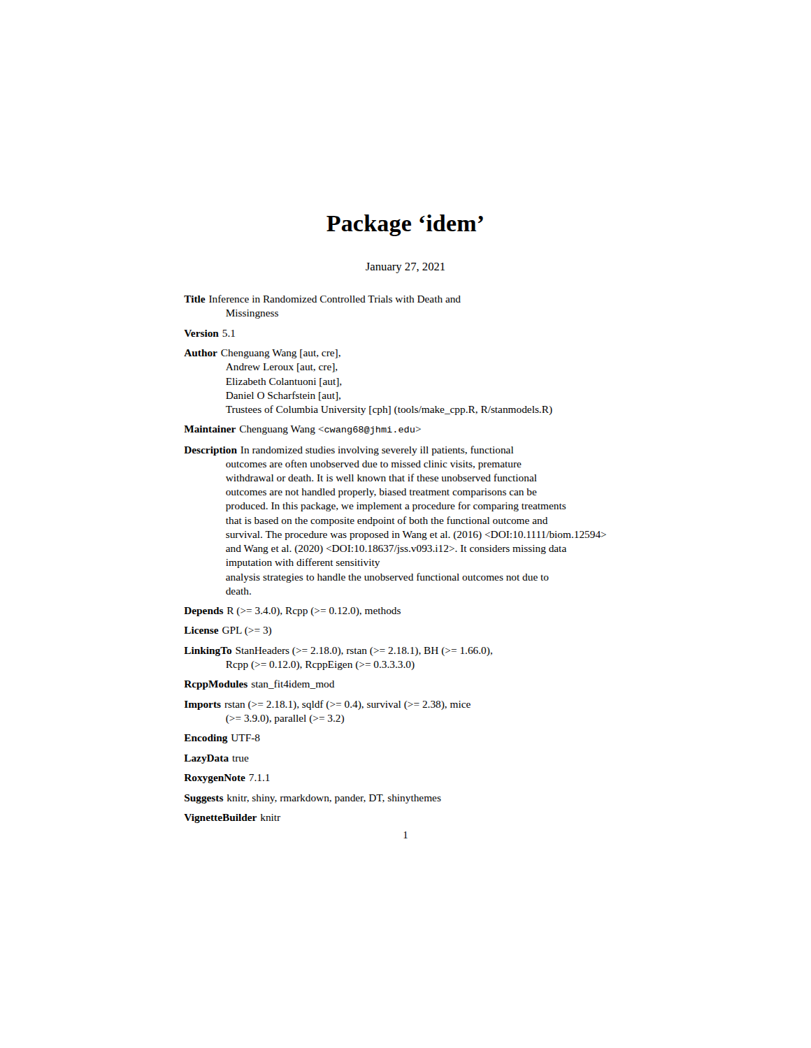Package ‘idem’
January 27, 2021
Title Inference in Randomized Controlled Trials with Death and
Missingness
Version 5.1
Author Chenguang Wang [aut, cre], Andrew Leroux [aut, cre], Elizabeth Colantuoni [aut], Daniel O Scharfstein [aut], Trustees of Columbia University [cph] (tools/make_cpp.R, R/stanmodels.R)
Maintainer Chenguang Wang <cwang68@jhmi.edu>
Description In randomized studies involving severely ill patients, functional
outcomes are often unobserved due to missed clinic visits, premature
withdrawal or death. It is well known that if these unobserved functional
outcomes are not handled properly, biased treatment comparisons can be
produced. In this package, we implement a procedure for comparing treatments
that is based on the composite endpoint of both the functional outcome and
survival. The procedure was proposed in Wang et al. (2016) <DOI:10.1111/biom.12594>
and Wang et al. (2020) <DOI:10.18637/jss.v093.i12>. It considers missing data
imputation with different sensitivity
analysis strategies to handle the unobserved functional outcomes not due to
death.
Depends R (>= 3.4.0), Rcpp (>= 0.12.0), methods
License GPL (>= 3)
LinkingTo StanHeaders (>= 2.18.0), rstan (>= 2.18.1), BH (>= 1.66.0),
Rcpp (>= 0.12.0), RcppEigen (>= 0.3.3.3.0)
RcppModules stan_fit4idem_mod
Imports rstan (>= 2.18.1), sqldf (>= 0.4), survival (>= 2.38), mice
(>= 3.9.0), parallel (>= 3.2)
Encoding UTF-8
LazyData true
RoxygenNote 7.1.1
Suggests knitr, shiny, rmarkdown, pander, DT, shinythemes
VignetteBuilder knitr
1